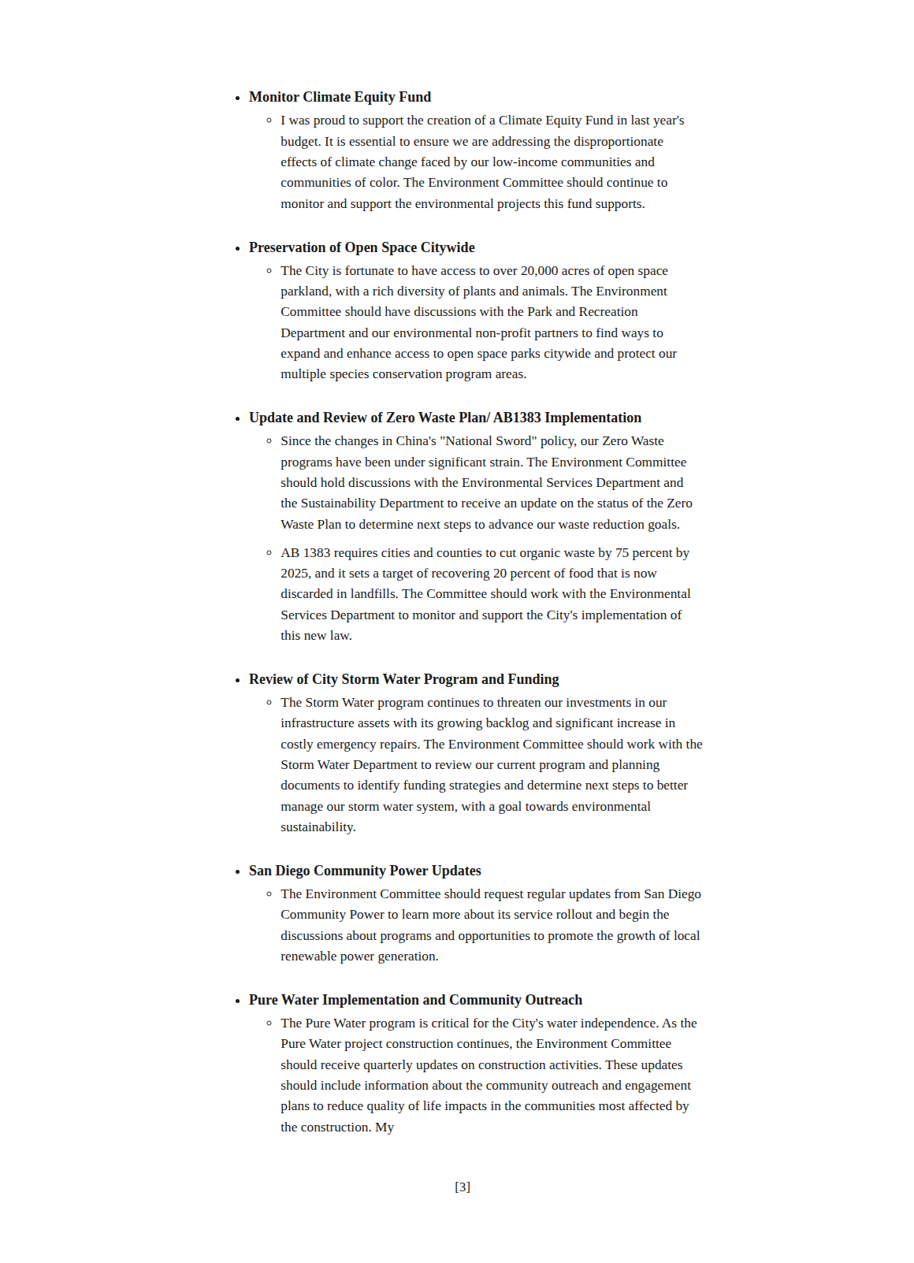Monitor Climate Equity Fund
I was proud to support the creation of a Climate Equity Fund in last year's budget. It is essential to ensure we are addressing the disproportionate effects of climate change faced by our low-income communities and communities of color. The Environment Committee should continue to monitor and support the environmental projects this fund supports.
Preservation of Open Space Citywide
The City is fortunate to have access to over 20,000 acres of open space parkland, with a rich diversity of plants and animals. The Environment Committee should have discussions with the Park and Recreation Department and our environmental non-profit partners to find ways to expand and enhance access to open space parks citywide and protect our multiple species conservation program areas.
Update and Review of Zero Waste Plan/ AB1383 Implementation
Since the changes in China's "National Sword" policy, our Zero Waste programs have been under significant strain. The Environment Committee should hold discussions with the Environmental Services Department and the Sustainability Department to receive an update on the status of the Zero Waste Plan to determine next steps to advance our waste reduction goals.
AB 1383 requires cities and counties to cut organic waste by 75 percent by 2025, and it sets a target of recovering 20 percent of food that is now discarded in landfills. The Committee should work with the Environmental Services Department to monitor and support the City's implementation of this new law.
Review of City Storm Water Program and Funding
The Storm Water program continues to threaten our investments in our infrastructure assets with its growing backlog and significant increase in costly emergency repairs. The Environment Committee should work with the Storm Water Department to review our current program and planning documents to identify funding strategies and determine next steps to better manage our storm water system, with a goal towards environmental sustainability.
San Diego Community Power Updates
The Environment Committee should request regular updates from San Diego Community Power to learn more about its service rollout and begin the discussions about programs and opportunities to promote the growth of local renewable power generation.
Pure Water Implementation and Community Outreach
The Pure Water program is critical for the City's water independence. As the Pure Water project construction continues, the Environment Committee should receive quarterly updates on construction activities. These updates should include information about the community outreach and engagement plans to reduce quality of life impacts in the communities most affected by the construction. My
[3]